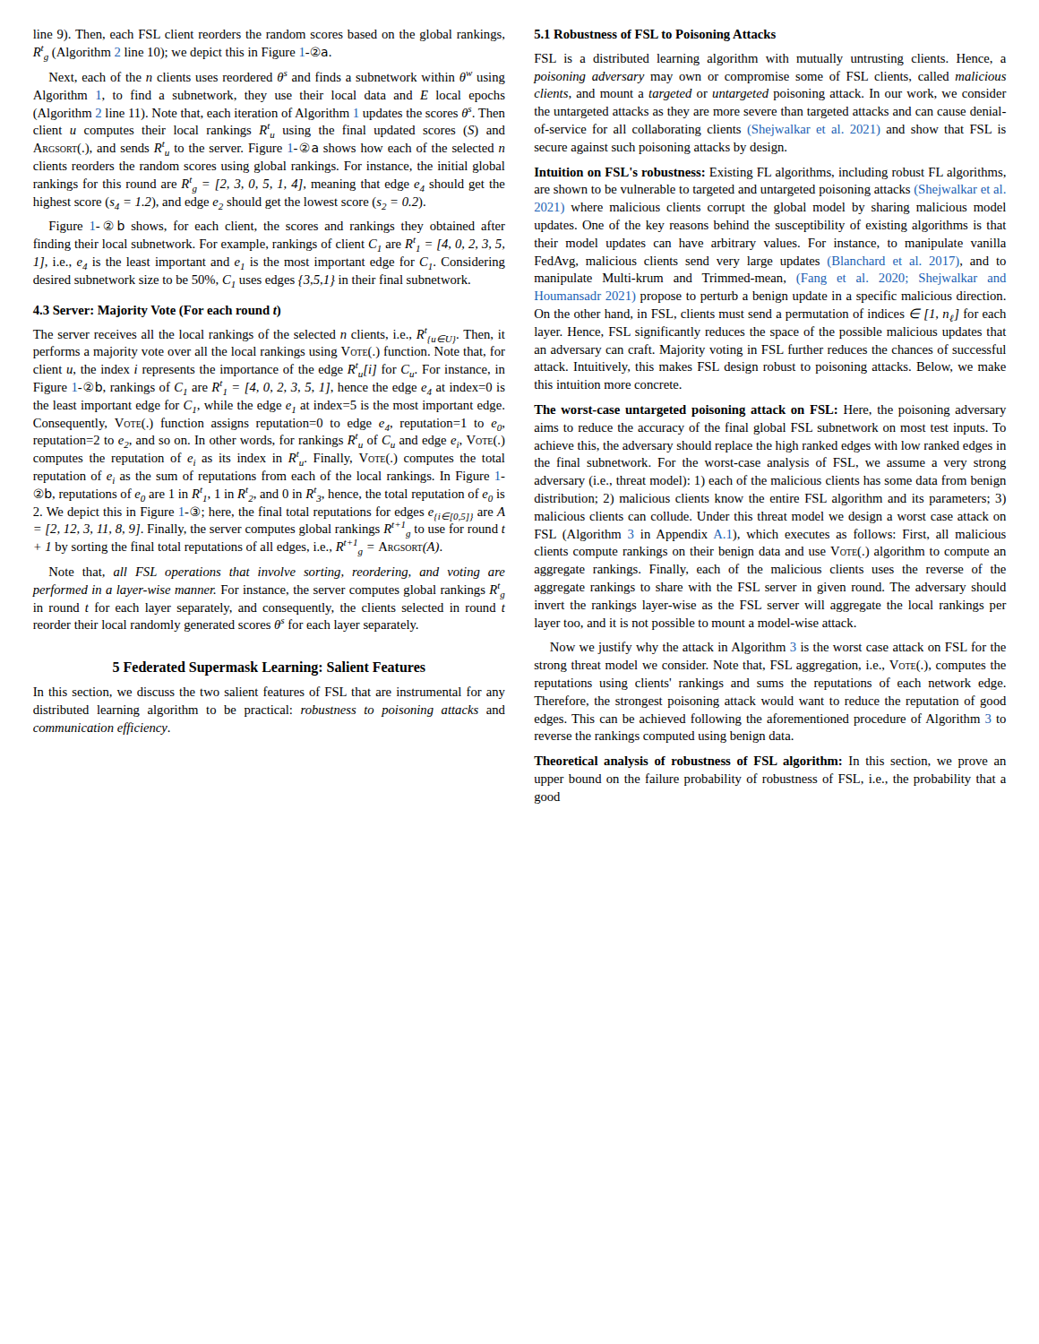line 9). Then, each FSL client reorders the random scores based on the global rankings, Rtg (Algorithm 2 line 10); we depict this in Figure 1-②a.
Next, each of the n clients uses reordered θs and finds a subnetwork within θw using Algorithm 1, to find a subnetwork, they use their local data and E local epochs (Algorithm 2 line 11). Note that, each iteration of Algorithm 1 updates the scores θs. Then client u computes their local rankings Rtu using the final updated scores (S) and Argsort(.), and sends Rtu to the server. Figure 1-②a shows how each of the selected n clients reorders the random scores using global rankings. For instance, the initial global rankings for this round are Rtg = [2, 3, 0, 5, 1, 4], meaning that edge e4 should get the highest score (s4 = 1.2), and edge e2 should get the lowest score (s2 = 0.2).
Figure 1-②b shows, for each client, the scores and rankings they obtained after finding their local subnetwork. For example, rankings of client C1 are Rt1 = [4, 0, 2, 3, 5, 1], i.e., e4 is the least important and e1 is the most important edge for C1. Considering desired subnetwork size to be 50%, C1 uses edges {3,5,1} in their final subnetwork.
4.3 Server: Majority Vote (For each round t)
The server receives all the local rankings of the selected n clients, i.e., Rt{u∈U}. Then, it performs a majority vote over all the local rankings using Vote(.) function. Note that, for client u, the index i represents the importance of the edge Rtu[i] for Cu. For instance, in Figure 1-②b, rankings of C1 are Rt1 = [4, 0, 2, 3, 5, 1], hence the edge e4 at index=0 is the least important edge for C1, while the edge e1 at index=5 is the most important edge. Consequently, Vote(.) function assigns reputation=0 to edge e4, reputation=1 to e0, reputation=2 to e2, and so on. In other words, for rankings Rtu of Cu and edge ei, Vote(.) computes the reputation of ei as its index in Rtu. Finally, Vote(.) computes the total reputation of ei as the sum of reputations from each of the local rankings. In Figure 1-②b, reputations of e0 are 1 in Rt1, 1 in Rt2, and 0 in Rt3, hence, the total reputation of e0 is 2. We depict this in Figure 1-③; here, the final total reputations for edges e{i∈[0,5]} are A = [2, 12, 3, 11, 8, 9]. Finally, the server computes global rankings Rt+1g to use for round t + 1 by sorting the final total reputations of all edges, i.e., Rt+1g = Argsort(A).
Note that, all FSL operations that involve sorting, reordering, and voting are performed in a layer-wise manner. For instance, the server computes global rankings Rtg in round t for each layer separately, and consequently, the clients selected in round t reorder their local randomly generated scores θs for each layer separately.
5 Federated Supermask Learning: Salient Features
In this section, we discuss the two salient features of FSL that are instrumental for any distributed learning algorithm to be practical: robustness to poisoning attacks and communication efficiency.
5.1 Robustness of FSL to Poisoning Attacks
FSL is a distributed learning algorithm with mutually untrusting clients. Hence, a poisoning adversary may own or compromise some of FSL clients, called malicious clients, and mount a targeted or untargeted poisoning attack. In our work, we consider the untargeted attacks as they are more severe than targeted attacks and can cause denial-of-service for all collaborating clients (Shejwalkar et al. 2021) and show that FSL is secure against such poisoning attacks by design.
Intuition on FSL's robustness: Existing FL algorithms, including robust FL algorithms, are shown to be vulnerable to targeted and untargeted poisoning attacks (Shejwalkar et al. 2021) where malicious clients corrupt the global model by sharing malicious model updates. One of the key reasons behind the susceptibility of existing algorithms is that their model updates can have arbitrary values. For instance, to manipulate vanilla FedAvg, malicious clients send very large updates (Blanchard et al. 2017), and to manipulate Multi-krum and Trimmed-mean, (Fang et al. 2020; Shejwalkar and Houmansadr 2021) propose to perturb a benign update in a specific malicious direction. On the other hand, in FSL, clients must send a permutation of indices ∈ [1, nℓ] for each layer. Hence, FSL significantly reduces the space of the possible malicious updates that an adversary can craft. Majority voting in FSL further reduces the chances of successful attack. Intuitively, this makes FSL design robust to poisoning attacks. Below, we make this intuition more concrete.
The worst-case untargeted poisoning attack on FSL: Here, the poisoning adversary aims to reduce the accuracy of the final global FSL subnetwork on most test inputs. To achieve this, the adversary should replace the high ranked edges with low ranked edges in the final subnetwork. For the worst-case analysis of FSL, we assume a very strong adversary (i.e., threat model): 1) each of the malicious clients has some data from benign distribution; 2) malicious clients know the entire FSL algorithm and its parameters; 3) malicious clients can collude. Under this threat model we design a worst case attack on FSL (Algorithm 3 in Appendix A.1), which executes as follows: First, all malicious clients compute rankings on their benign data and use Vote(.) algorithm to compute an aggregate rankings. Finally, each of the malicious clients uses the reverse of the aggregate rankings to share with the FSL server in given round. The adversary should invert the rankings layer-wise as the FSL server will aggregate the local rankings per layer too, and it is not possible to mount a model-wise attack.
Now we justify why the attack in Algorithm 3 is the worst case attack on FSL for the strong threat model we consider. Note that, FSL aggregation, i.e., Vote(.), computes the reputations using clients' rankings and sums the reputations of each network edge. Therefore, the strongest poisoning attack would want to reduce the reputation of good edges. This can be achieved following the aforementioned procedure of Algorithm 3 to reverse the rankings computed using benign data.
Theoretical analysis of robustness of FSL algorithm: In this section, we prove an upper bound on the failure probability of robustness of FSL, i.e., the probability that a good